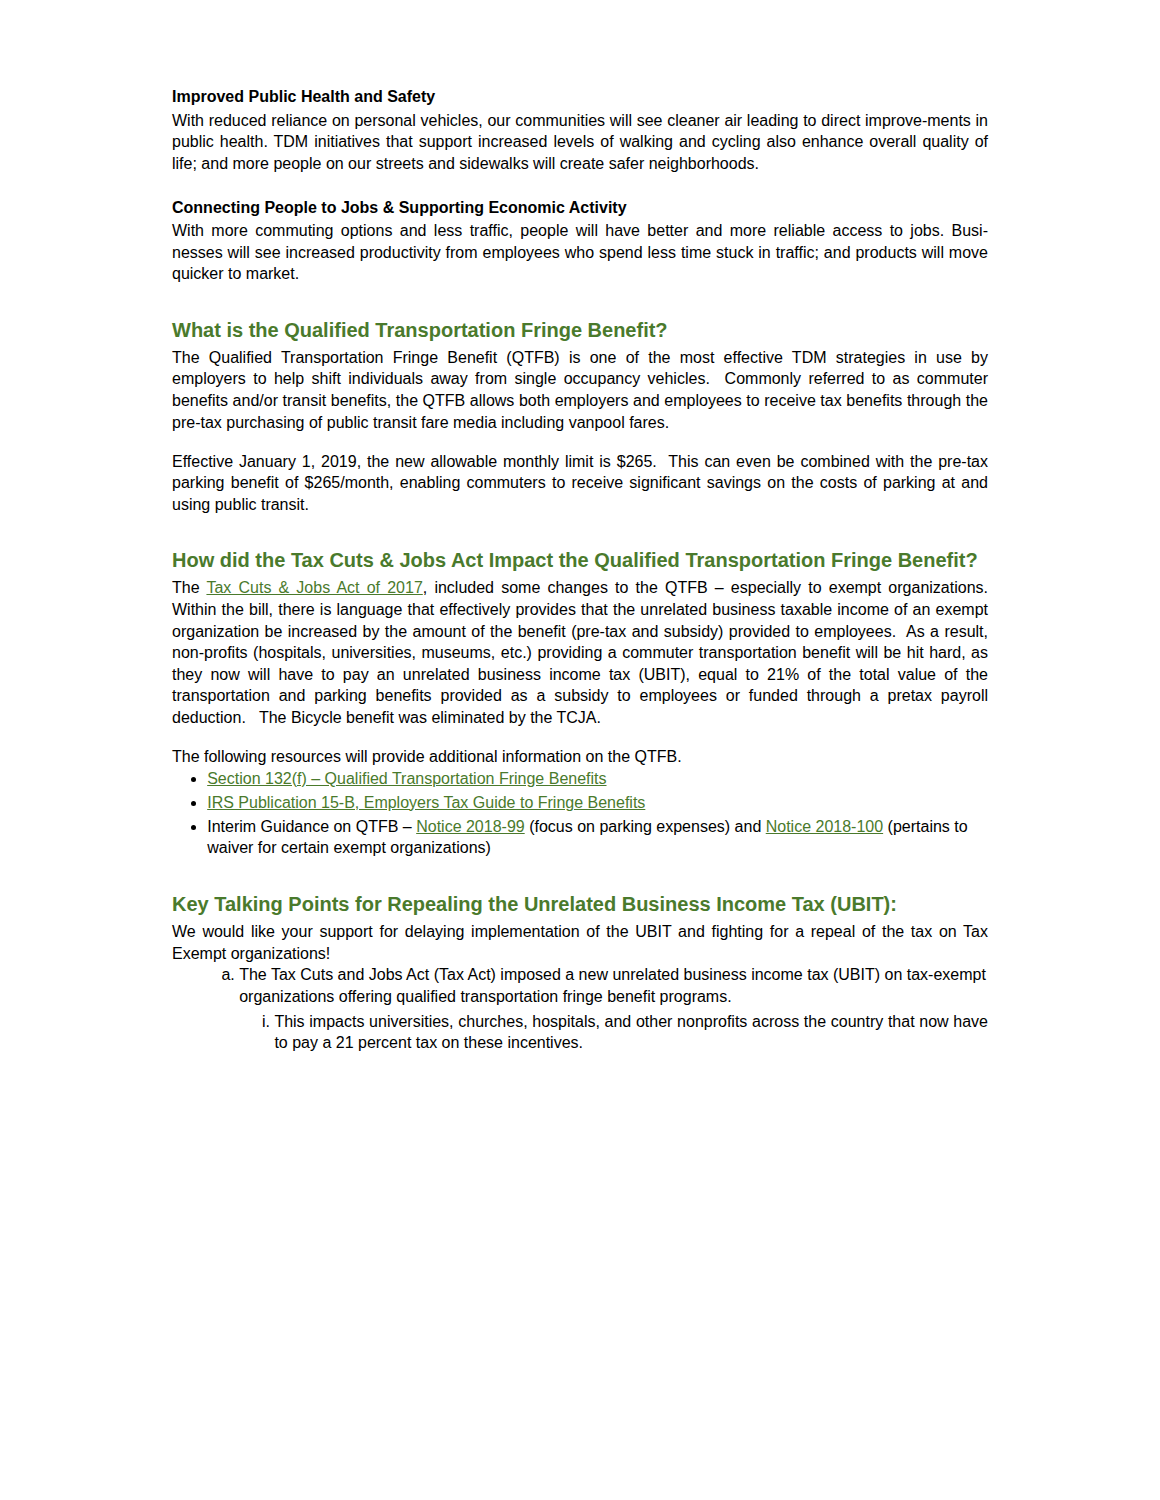Improved Public Health and Safety
With reduced reliance on personal vehicles, our communities will see cleaner air leading to direct improve-ments in public health. TDM initiatives that support increased levels of walking and cycling also enhance overall quality of life; and more people on our streets and sidewalks will create safer neighborhoods.
Connecting People to Jobs & Supporting Economic Activity
With more commuting options and less traffic, people will have better and more reliable access to jobs. Busi-nesses will see increased productivity from employees who spend less time stuck in traffic; and products will move quicker to market.
What is the Qualified Transportation Fringe Benefit?
The Qualified Transportation Fringe Benefit (QTFB) is one of the most effective TDM strategies in use by employers to help shift individuals away from single occupancy vehicles. Commonly referred to as commuter benefits and/or transit benefits, the QTFB allows both employers and employees to receive tax benefits through the pre-tax purchasing of public transit fare media including vanpool fares.
Effective January 1, 2019, the new allowable monthly limit is $265. This can even be combined with the pre-tax parking benefit of $265/month, enabling commuters to receive significant savings on the costs of parking at and using public transit.
How did the Tax Cuts & Jobs Act Impact the Qualified Transportation Fringe Benefit?
The Tax Cuts & Jobs Act of 2017, included some changes to the QTFB – especially to exempt organizations. Within the bill, there is language that effectively provides that the unrelated business taxable income of an exempt organization be increased by the amount of the benefit (pre-tax and subsidy) provided to employees. As a result, non-profits (hospitals, universities, museums, etc.) providing a commuter transportation benefit will be hit hard, as they now will have to pay an unrelated business income tax (UBIT), equal to 21% of the total value of the transportation and parking benefits provided as a subsidy to employees or funded through a pretax payroll deduction. The Bicycle benefit was eliminated by the TCJA.
The following resources will provide additional information on the QTFB.
Section 132(f) – Qualified Transportation Fringe Benefits
IRS Publication 15-B, Employers Tax Guide to Fringe Benefits
Interim Guidance on QTFB – Notice 2018-99 (focus on parking expenses) and Notice 2018-100 (pertains to waiver for certain exempt organizations)
Key Talking Points for Repealing the Unrelated Business Income Tax (UBIT):
We would like your support for delaying implementation of the UBIT and fighting for a repeal of the tax on Tax Exempt organizations!
The Tax Cuts and Jobs Act (Tax Act) imposed a new unrelated business income tax (UBIT) on tax-exempt organizations offering qualified transportation fringe benefit programs.
This impacts universities, churches, hospitals, and other nonprofits across the country that now have to pay a 21 percent tax on these incentives.